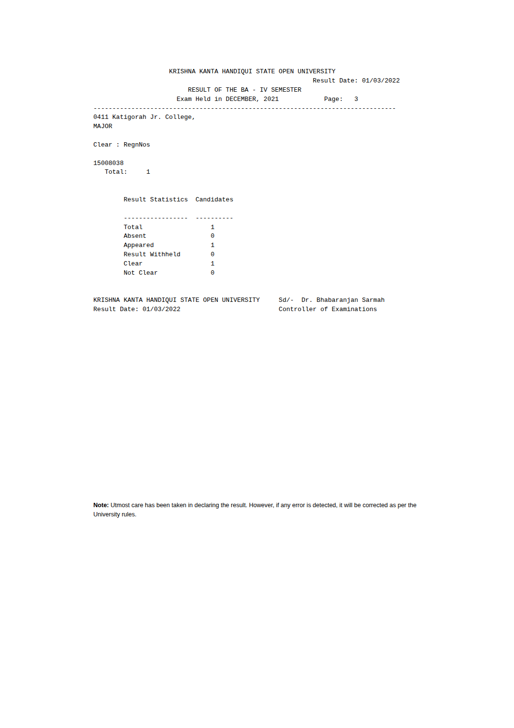KRISHNA KANTA HANDIQUI STATE OPEN UNIVERSITY
                                                          Result Date: 01/03/2022
                         RESULT OF THE BA - IV SEMESTER
                      Exam Held in DECEMBER, 2021            Page:   3
--------------------------------------------------------------------------------
0411 Katigorah Jr. College,
MAJOR

Clear : RegnNos

15008038
   Total:     1


        Result Statistics  Candidates

        -----------------  ----------
        Total                  1
        Absent                 0
        Appeared               1
        Result Withheld        0
        Clear                  1
        Not Clear              0


KRISHNA KANTA HANDIQUI STATE OPEN UNIVERSITY     Sd/-  Dr. Bhabaranjan Sarmah
Result Date: 01/03/2022                          Controller of Examinations
Note: Utmost care has been taken in declaring the result. However, if any error is detected, it will be corrected as per the University rules.